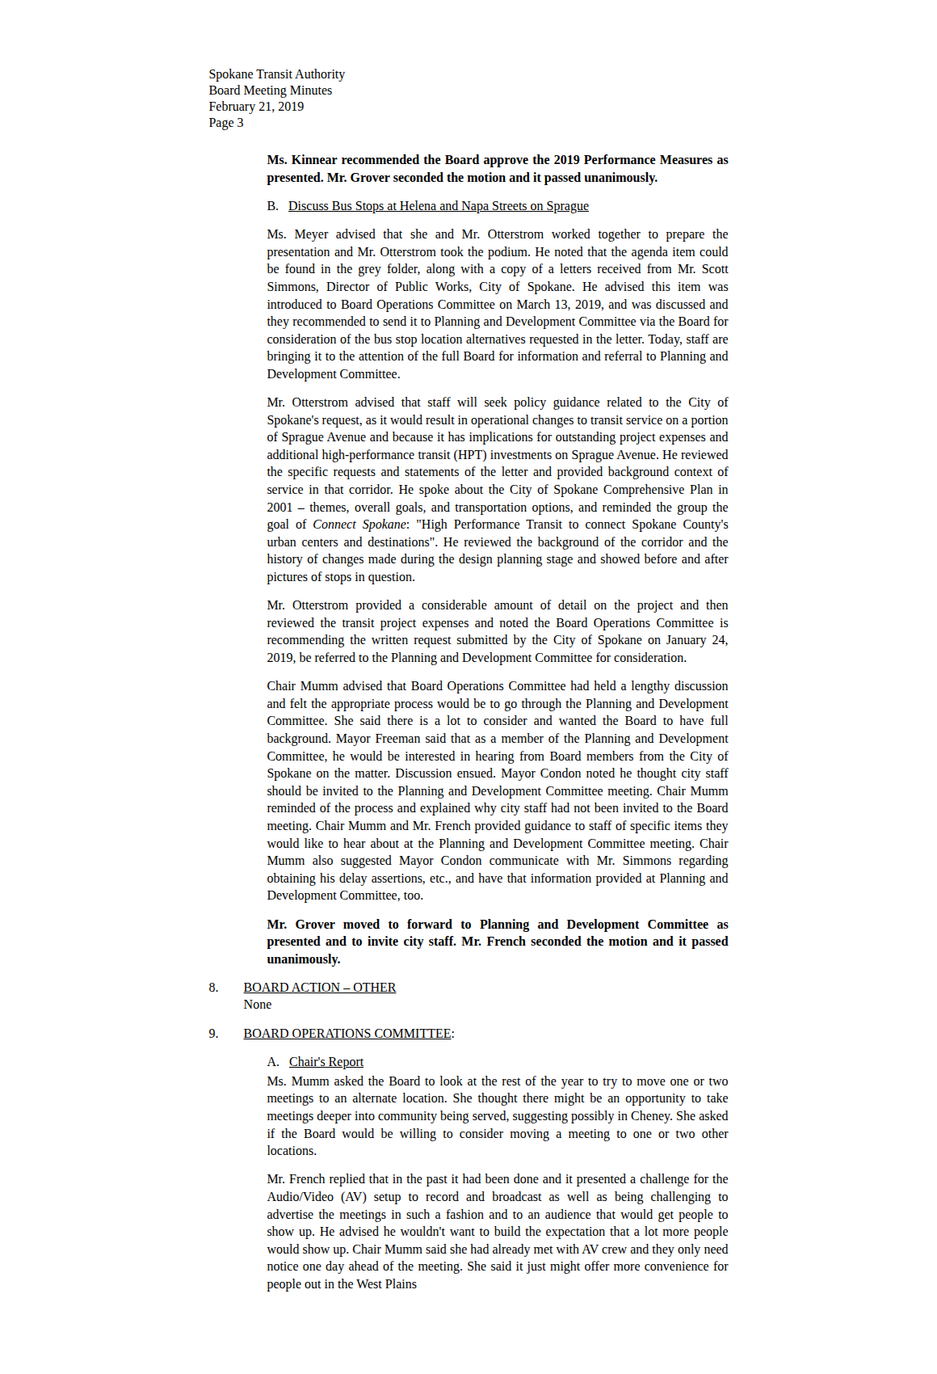Spokane Transit Authority
Board Meeting Minutes
February 21, 2019
Page 3
Ms. Kinnear recommended the Board approve the 2019 Performance Measures as presented. Mr. Grover seconded the motion and it passed unanimously.
B. Discuss Bus Stops at Helena and Napa Streets on Sprague
Ms. Meyer advised that she and Mr. Otterstrom worked together to prepare the presentation and Mr. Otterstrom took the podium. He noted that the agenda item could be found in the grey folder, along with a copy of a letters received from Mr. Scott Simmons, Director of Public Works, City of Spokane. He advised this item was introduced to Board Operations Committee on March 13, 2019, and was discussed and they recommended to send it to Planning and Development Committee via the Board for consideration of the bus stop location alternatives requested in the letter. Today, staff are bringing it to the attention of the full Board for information and referral to Planning and Development Committee.
Mr. Otterstrom advised that staff will seek policy guidance related to the City of Spokane's request, as it would result in operational changes to transit service on a portion of Sprague Avenue and because it has implications for outstanding project expenses and additional high-performance transit (HPT) investments on Sprague Avenue. He reviewed the specific requests and statements of the letter and provided background context of service in that corridor. He spoke about the City of Spokane Comprehensive Plan in 2001 – themes, overall goals, and transportation options, and reminded the group the goal of Connect Spokane: "High Performance Transit to connect Spokane County's urban centers and destinations". He reviewed the background of the corridor and the history of changes made during the design planning stage and showed before and after pictures of stops in question.
Mr. Otterstrom provided a considerable amount of detail on the project and then reviewed the transit project expenses and noted the Board Operations Committee is recommending the written request submitted by the City of Spokane on January 24, 2019, be referred to the Planning and Development Committee for consideration.
Chair Mumm advised that Board Operations Committee had held a lengthy discussion and felt the appropriate process would be to go through the Planning and Development Committee. She said there is a lot to consider and wanted the Board to have full background. Mayor Freeman said that as a member of the Planning and Development Committee, he would be interested in hearing from Board members from the City of Spokane on the matter. Discussion ensued. Mayor Condon noted he thought city staff should be invited to the Planning and Development Committee meeting. Chair Mumm reminded of the process and explained why city staff had not been invited to the Board meeting. Chair Mumm and Mr. French provided guidance to staff of specific items they would like to hear about at the Planning and Development Committee meeting. Chair Mumm also suggested Mayor Condon communicate with Mr. Simmons regarding obtaining his delay assertions, etc., and have that information provided at Planning and Development Committee, too.
Mr. Grover moved to forward to Planning and Development Committee as presented and to invite city staff. Mr. French seconded the motion and it passed unanimously.
8.
BOARD ACTION – OTHER
None
9.
BOARD OPERATIONS COMMITTEE:
A. Chair's Report
Ms. Mumm asked the Board to look at the rest of the year to try to move one or two meetings to an alternate location. She thought there might be an opportunity to take meetings deeper into community being served, suggesting possibly in Cheney. She asked if the Board would be willing to consider moving a meeting to one or two other locations.
Mr. French replied that in the past it had been done and it presented a challenge for the Audio/Video (AV) setup to record and broadcast as well as being challenging to advertise the meetings in such a fashion and to an audience that would get people to show up. He advised he wouldn't want to build the expectation that a lot more people would show up. Chair Mumm said she had already met with AV crew and they only need notice one day ahead of the meeting. She said it just might offer more convenience for people out in the West Plains